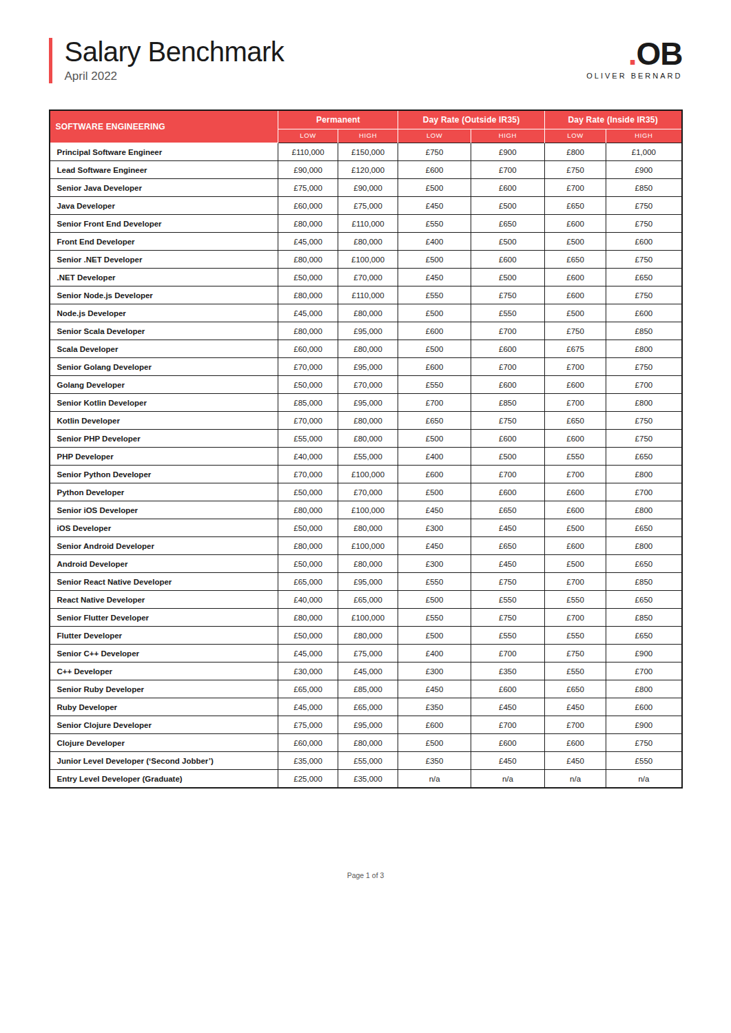Salary Benchmark
April 2022
. OB
OLIVER BERNARD
| SOFTWARE ENGINEERING | Permanent | Day Rate (Outside IR35) | Day Rate (Inside IR35) |
| --- | --- | --- | --- |
| LOW | HIGH | LOW | HIGH | LOW | HIGH |
| Principal Software Engineer | £110,000 | £150,000 | £750 | £900 | £800 | £1,000 |
| Lead Software Engineer | £90,000 | £120,000 | £600 | £700 | £750 | £900 |
| Senior Java Developer | £75,000 | £90,000 | £500 | £600 | £700 | £850 |
| Java Developer | £60,000 | £75,000 | £450 | £500 | £650 | £750 |
| Senior Front End Developer | £80,000 | £110,000 | £550 | £650 | £600 | £750 |
| Front End Developer | £45,000 | £80,000 | £400 | £500 | £500 | £600 |
| Senior .NET Developer | £80,000 | £100,000 | £500 | £600 | £650 | £750 |
| .NET Developer | £50,000 | £70,000 | £450 | £500 | £600 | £650 |
| Senior Node.js Developer | £80,000 | £110,000 | £550 | £750 | £600 | £750 |
| Node.js Developer | £45,000 | £80,000 | £500 | £550 | £500 | £600 |
| Senior Scala Developer | £80,000 | £95,000 | £600 | £700 | £750 | £850 |
| Scala Developer | £60,000 | £80,000 | £500 | £600 | £675 | £800 |
| Senior Golang Developer | £70,000 | £95,000 | £600 | £700 | £700 | £750 |
| Golang Developer | £50,000 | £70,000 | £550 | £600 | £600 | £700 |
| Senior Kotlin Developer | £85,000 | £95,000 | £700 | £850 | £700 | £800 |
| Kotlin Developer | £70,000 | £80,000 | £650 | £750 | £650 | £750 |
| Senior PHP Developer | £55,000 | £80,000 | £500 | £600 | £600 | £750 |
| PHP Developer | £40,000 | £55,000 | £400 | £500 | £550 | £650 |
| Senior Python Developer | £70,000 | £100,000 | £600 | £700 | £700 | £800 |
| Python Developer | £50,000 | £70,000 | £500 | £600 | £600 | £700 |
| Senior iOS Developer | £80,000 | £100,000 | £450 | £650 | £600 | £800 |
| iOS Developer | £50,000 | £80,000 | £300 | £450 | £500 | £650 |
| Senior Android Developer | £80,000 | £100,000 | £450 | £650 | £600 | £800 |
| Android Developer | £50,000 | £80,000 | £300 | £450 | £500 | £650 |
| Senior React Native Developer | £65,000 | £95,000 | £550 | £750 | £700 | £850 |
| React Native Developer | £40,000 | £65,000 | £500 | £550 | £550 | £650 |
| Senior Flutter Developer | £80,000 | £100,000 | £550 | £750 | £700 | £850 |
| Flutter Developer | £50,000 | £80,000 | £500 | £550 | £550 | £650 |
| Senior C++ Developer | £45,000 | £75,000 | £400 | £700 | £750 | £900 |
| C++ Developer | £30,000 | £45,000 | £300 | £350 | £550 | £700 |
| Senior Ruby Developer | £65,000 | £85,000 | £450 | £600 | £650 | £800 |
| Ruby Developer | £45,000 | £65,000 | £350 | £450 | £450 | £600 |
| Senior Clojure Developer | £75,000 | £95,000 | £600 | £700 | £700 | £900 |
| Clojure Developer | £60,000 | £80,000 | £500 | £600 | £600 | £750 |
| Junior Level Developer (‘Second Jobber’) | £35,000 | £55,000 | £350 | £450 | £450 | £550 |
| Entry Level Developer (Graduate) | £25,000 | £35,000 | n/a | n/a | n/a | n/a |
Page 1 of 3